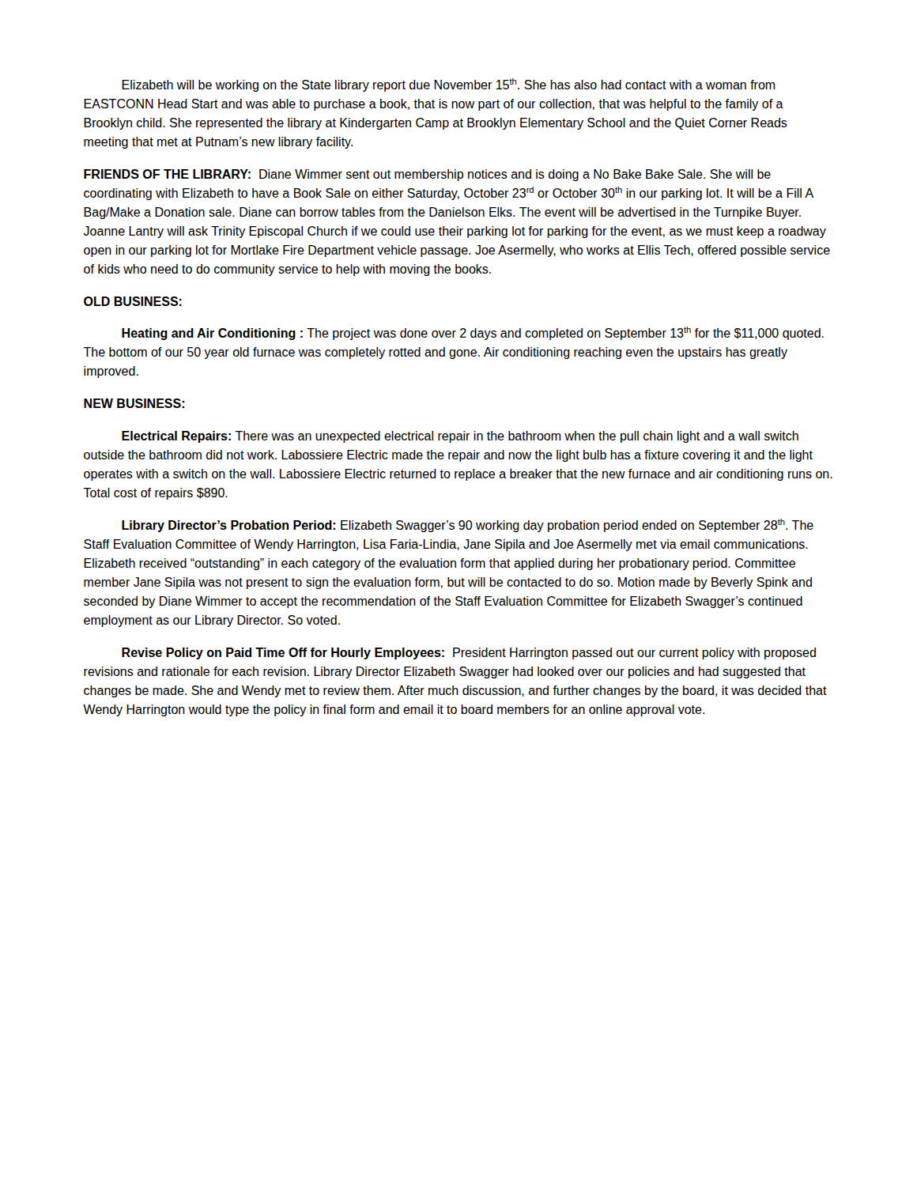Elizabeth will be working on the State library report due November 15th. She has also had contact with a woman from EASTCONN Head Start and was able to purchase a book, that is now part of our collection, that was helpful to the family of a Brooklyn child. She represented the library at Kindergarten Camp at Brooklyn Elementary School and the Quiet Corner Reads meeting that met at Putnam’s new library facility.
FRIENDS OF THE LIBRARY: Diane Wimmer sent out membership notices and is doing a No Bake Bake Sale. She will be coordinating with Elizabeth to have a Book Sale on either Saturday, October 23rd or October 30th in our parking lot. It will be a Fill A Bag/Make a Donation sale. Diane can borrow tables from the Danielson Elks. The event will be advertised in the Turnpike Buyer. Joanne Lantry will ask Trinity Episcopal Church if we could use their parking lot for parking for the event, as we must keep a roadway open in our parking lot for Mortlake Fire Department vehicle passage. Joe Asermelly, who works at Ellis Tech, offered possible service of kids who need to do community service to help with moving the books.
OLD BUSINESS:
Heating and Air Conditioning : The project was done over 2 days and completed on September 13th for the $11,000 quoted. The bottom of our 50 year old furnace was completely rotted and gone. Air conditioning reaching even the upstairs has greatly improved.
NEW BUSINESS:
Electrical Repairs: There was an unexpected electrical repair in the bathroom when the pull chain light and a wall switch outside the bathroom did not work. Labossiere Electric made the repair and now the light bulb has a fixture covering it and the light operates with a switch on the wall. Labossiere Electric returned to replace a breaker that the new furnace and air conditioning runs on. Total cost of repairs $890.
Library Director’s Probation Period: Elizabeth Swagger’s 90 working day probation period ended on September 28th. The Staff Evaluation Committee of Wendy Harrington, Lisa Faria-Lindia, Jane Sipila and Joe Asermelly met via email communications. Elizabeth received “outstanding” in each category of the evaluation form that applied during her probationary period. Committee member Jane Sipila was not present to sign the evaluation form, but will be contacted to do so. Motion made by Beverly Spink and seconded by Diane Wimmer to accept the recommendation of the Staff Evaluation Committee for Elizabeth Swagger’s continued employment as our Library Director. So voted.
Revise Policy on Paid Time Off for Hourly Employees: President Harrington passed out our current policy with proposed revisions and rationale for each revision. Library Director Elizabeth Swagger had looked over our policies and had suggested that changes be made. She and Wendy met to review them. After much discussion, and further changes by the board, it was decided that Wendy Harrington would type the policy in final form and email it to board members for an online approval vote.